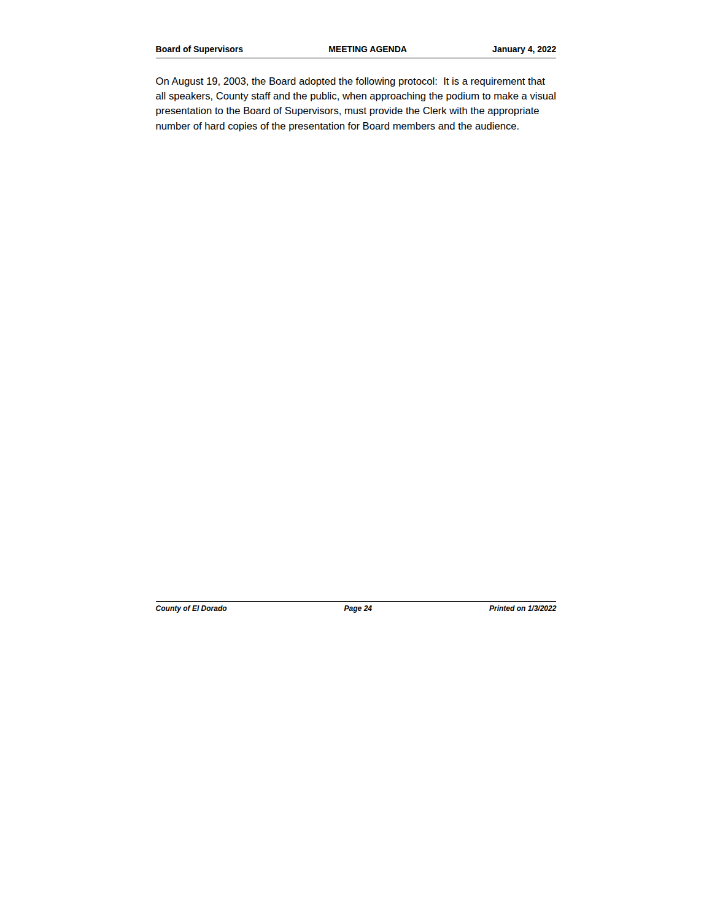Board of Supervisors
MEETING AGENDA
January 4, 2022
On August 19, 2003, the Board adopted the following protocol: It is a requirement that all speakers, County staff and the public, when approaching the podium to make a visual presentation to the Board of Supervisors, must provide the Clerk with the appropriate number of hard copies of the presentation for Board members and the audience.
County of El Dorado
Page 24
Printed on 1/3/2022